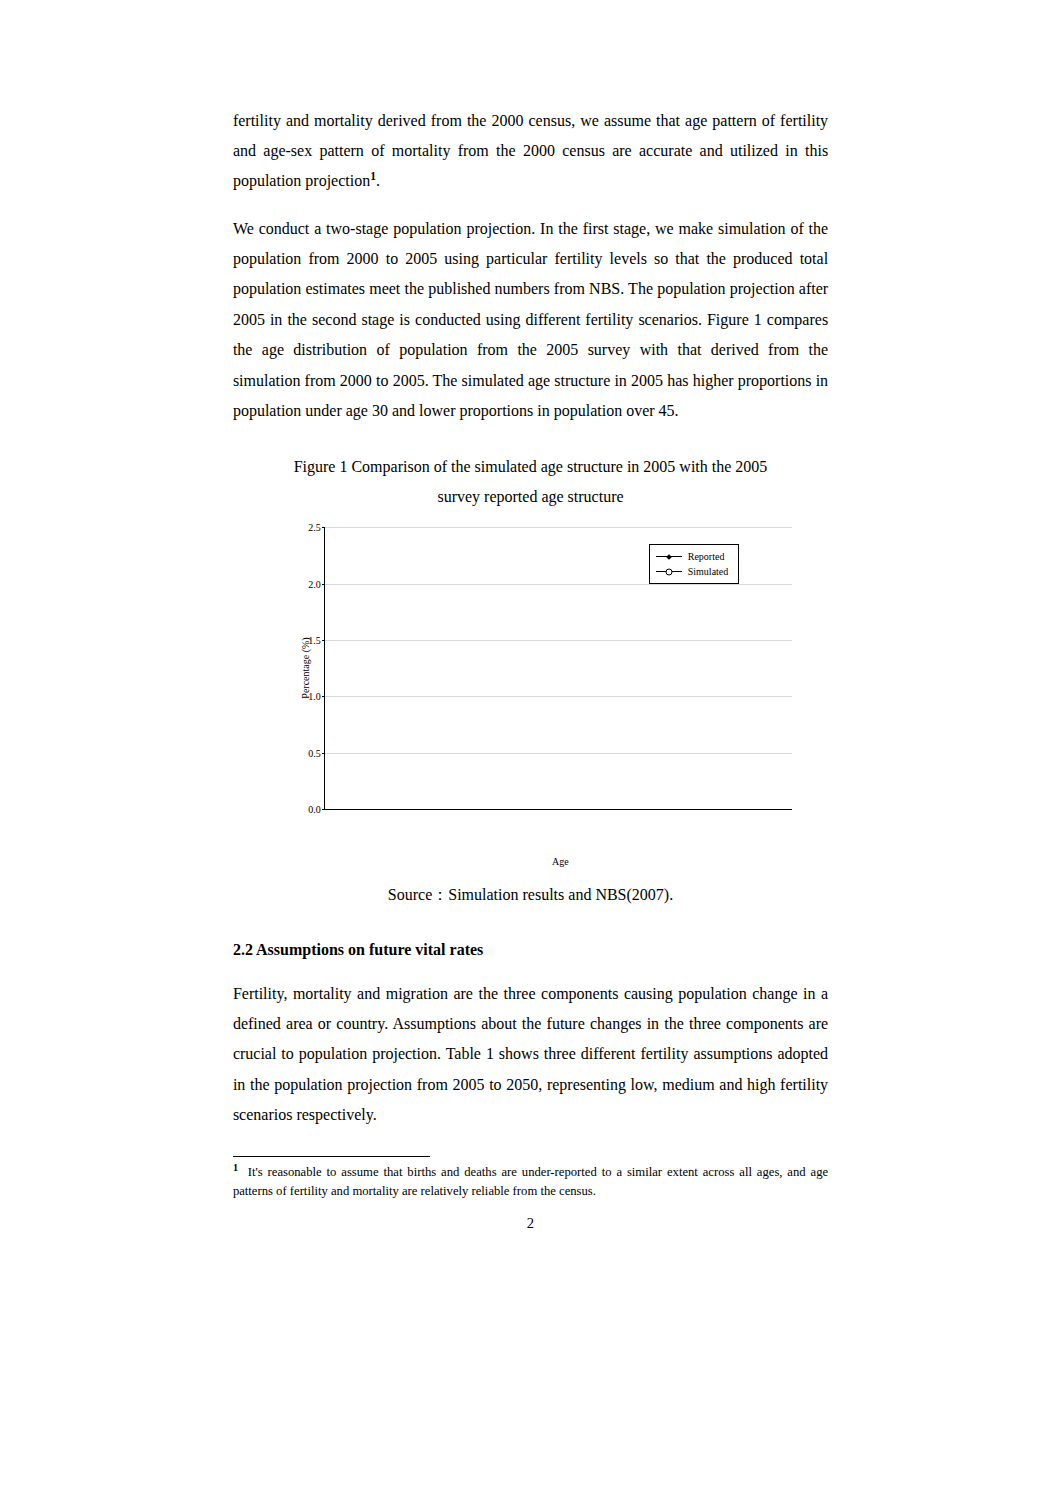fertility and mortality derived from the 2000 census, we assume that age pattern of fertility and age-sex pattern of mortality from the 2000 census are accurate and utilized in this population projection1.
We conduct a two-stage population projection. In the first stage, we make simulation of the population from 2000 to 2005 using particular fertility levels so that the produced total population estimates meet the published numbers from NBS. The population projection after 2005 in the second stage is conducted using different fertility scenarios. Figure 1 compares the age distribution of population from the 2005 survey with that derived from the simulation from 2000 to 2005. The simulated age structure in 2005 has higher proportions in population under age 30 and lower proportions in population over 45.
Figure 1 Comparison of the simulated age structure in 2005 with the 2005 survey reported age structure
Percentage (%)
2.5
2.0
1.5
1.0
0.5
0.0
Reported
Simulated
Age
Source：Simulation results and NBS(2007).
2.2 Assumptions on future vital rates
Fertility, mortality and migration are the three components causing population change in a defined area or country. Assumptions about the future changes in the three components are crucial to population projection. Table 1 shows three different fertility assumptions adopted in the population projection from 2005 to 2050, representing low, medium and high fertility scenarios respectively.
1 It's reasonable to assume that births and deaths are under-reported to a similar extent across all ages, and age patterns of fertility and mortality are relatively reliable from the census.
2